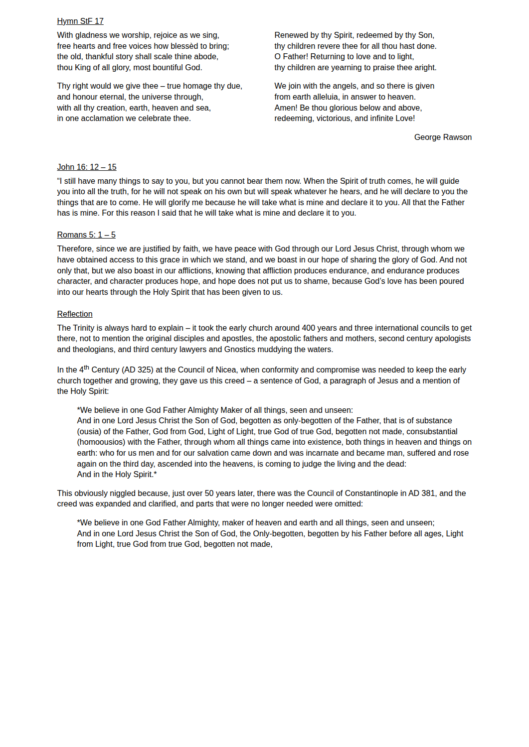Hymn StF 17
With gladness we worship, rejoice as we sing,
free hearts and free voices how blessèd to bring;
the old, thankful story shall scale thine abode,
thou King of all glory, most bountiful God.
Thy right would we give thee – true homage thy due,
and honour eternal, the universe through,
with all thy creation, earth, heaven and sea,
in one acclamation we celebrate thee.
Renewed by thy Spirit, redeemed by thy Son,
thy children revere thee for all thou hast done.
O Father! Returning to love and to light,
thy children are yearning to praise thee aright.
We join with the angels, and so there is given
from earth alleluia, in answer to heaven.
Amen! Be thou glorious below and above,
redeeming, victorious, and infinite Love!
George Rawson
John 16: 12 – 15
“I still have many things to say to you, but you cannot bear them now. When the Spirit of truth comes, he will guide you into all the truth, for he will not speak on his own but will speak whatever he hears, and he will declare to you the things that are to come. He will glorify me because he will take what is mine and declare it to you. All that the Father has is mine. For this reason I said that he will take what is mine and declare it to you.
Romans 5: 1 – 5
Therefore, since we are justified by faith, we have peace with God through our Lord Jesus Christ, through whom we have obtained access to this grace in which we stand, and we boast in our hope of sharing the glory of God. And not only that, but we also boast in our afflictions, knowing that affliction produces endurance, and endurance produces character, and character produces hope, and hope does not put us to shame, because God’s love has been poured into our hearts through the Holy Spirit that has been given to us.
Reflection
The Trinity is always hard to explain – it took the early church around 400 years and three international councils to get there, not to mention the original disciples and apostles, the apostolic fathers and mothers, second century apologists and theologians, and third century lawyers and Gnostics muddying the waters.
In the 4th Century (AD 325) at the Council of Nicea, when conformity and compromise was needed to keep the early church together and growing, they gave us this creed – a sentence of God, a paragraph of Jesus and a mention of the Holy Spirit:
*We believe in one God Father Almighty Maker of all things, seen and unseen:
And in one Lord Jesus Christ the Son of God, begotten as only-begotten of the Father, that is of substance (ousia) of the Father, God from God, Light of Light, true God of true God, begotten not made, consubstantial (homoousios) with the Father, through whom all things came into existence, both things in heaven and things on earth: who for us men and for our salvation came down and was incarnate and became man, suffered and rose again on the third day, ascended into the heavens, is coming to judge the living and the dead:
And in the Holy Spirit.*
This obviously niggled because, just over 50 years later, there was the Council of Constantinople in AD 381, and the creed was expanded and clarified, and parts that were no longer needed were omitted:
*We believe in one God Father Almighty, maker of heaven and earth and all things, seen and unseen;
And in one Lord Jesus Christ the Son of God, the Only-begotten, begotten by his Father before all ages, Light from Light, true God from true God, begotten not made,